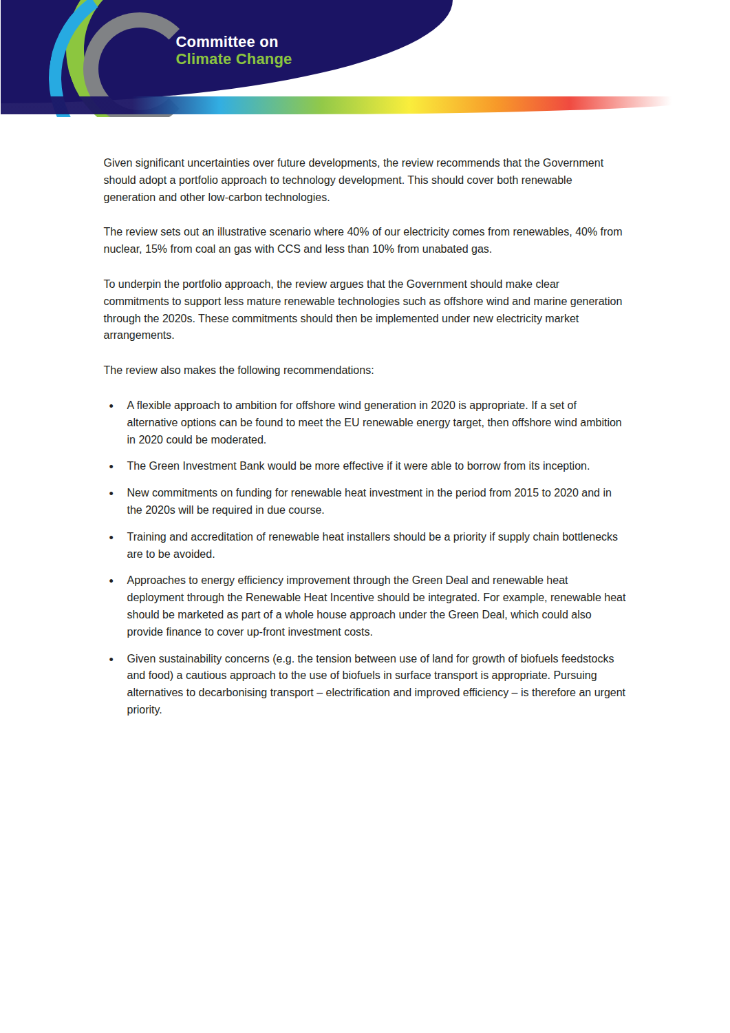Committee on
Climate Change
Given significant uncertainties over future developments, the review recommends that the Government should adopt a portfolio approach to technology development. This should cover both renewable generation and other low-carbon technologies.
The review sets out an illustrative scenario where 40% of our electricity comes from renewables, 40% from nuclear, 15% from coal an gas with CCS and less than 10% from unabated gas.
To underpin the portfolio approach, the review argues that the Government should make clear commitments to support less mature renewable technologies such as offshore wind and marine generation through the 2020s. These commitments should then be implemented under new electricity market arrangements.
The review also makes the following recommendations:
A flexible approach to ambition for offshore wind generation in 2020 is appropriate. If a set of alternative options can be found to meet the EU renewable energy target, then offshore wind ambition in 2020 could be moderated.
The Green Investment Bank would be more effective if it were able to borrow from its inception.
New commitments on funding for renewable heat investment in the period from 2015 to 2020 and in the 2020s will be required in due course.
Training and accreditation of renewable heat installers should be a priority if supply chain bottlenecks are to be avoided.
Approaches to energy efficiency improvement through the Green Deal and renewable heat deployment through the Renewable Heat Incentive should be integrated. For example, renewable heat should be marketed as part of a whole house approach under the Green Deal, which could also provide finance to cover up-front investment costs.
Given sustainability concerns (e.g. the tension between use of land for growth of biofuels feedstocks and food) a cautious approach to the use of biofuels in surface transport is appropriate. Pursuing alternatives to decarbonising transport – electrification and improved efficiency – is therefore an urgent priority.